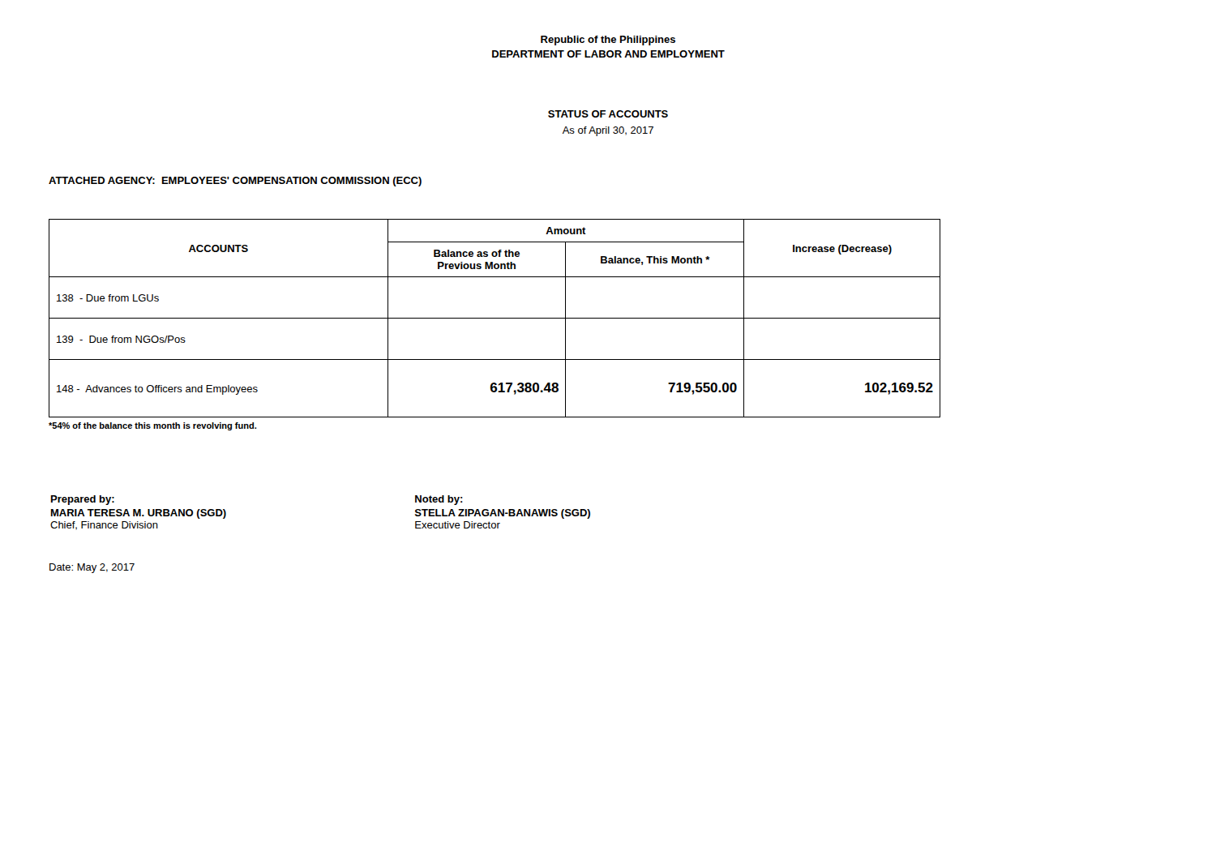Republic of the Philippines
DEPARTMENT OF LABOR AND EMPLOYMENT
STATUS OF ACCOUNTS
As of April 30, 2017
ATTACHED AGENCY: EMPLOYEES' COMPENSATION COMMISSION (ECC)
| ACCOUNTS | Amount | Increase (Decrease) |
| --- | --- | --- |
| Balance as of the Previous Month | Balance, This Month * |
| 138 - Due from LGUs | | | |
| 139 - Due from NGOs/Pos | | | |
| 148 - Advances to Officers and Employees | 617,380.48 | 719,550.00 | 102,169.52 |
*54% of the balance this month is revolving fund.
| Prepared by: | Noted by: |
| MARIA TERESA M. URBANO (SGD) Chief, Finance Division | STELLA ZIPAGAN-BANAWIS (SGD) Executive Director |
Date: May 2, 2017